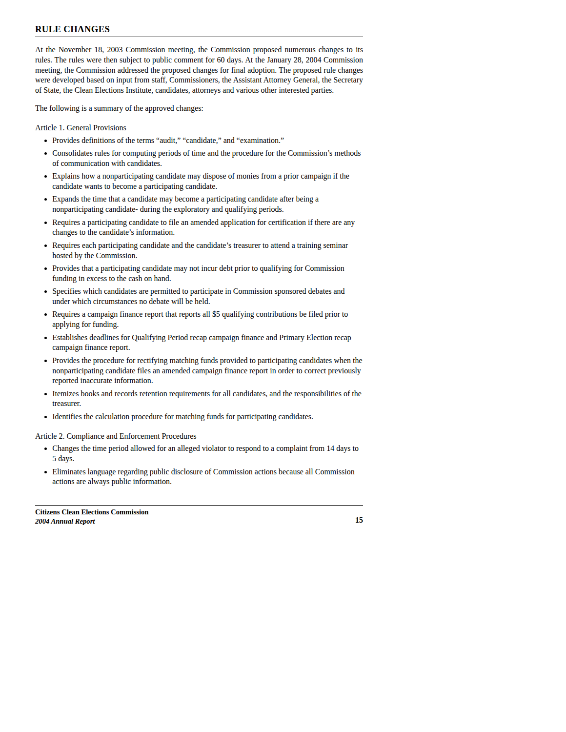RULE CHANGES
At the November 18, 2003 Commission meeting, the Commission proposed numerous changes to its rules. The rules were then subject to public comment for 60 days. At the January 28, 2004 Commission meeting, the Commission addressed the proposed changes for final adoption. The proposed rule changes were developed based on input from staff, Commissioners, the Assistant Attorney General, the Secretary of State, the Clean Elections Institute, candidates, attorneys and various other interested parties.
The following is a summary of the approved changes:
Article 1. General Provisions
Provides definitions of the terms “audit,” “candidate,” and “examination.”
Consolidates rules for computing periods of time and the procedure for the Commission’s methods of communication with candidates.
Explains how a nonparticipating candidate may dispose of monies from a prior campaign if the candidate wants to become a participating candidate.
Expands the time that a candidate may become a participating candidate after being a nonparticipating candidate- during the exploratory and qualifying periods.
Requires a participating candidate to file an amended application for certification if there are any changes to the candidate’s information.
Requires each participating candidate and the candidate’s treasurer to attend a training seminar hosted by the Commission.
Provides that a participating candidate may not incur debt prior to qualifying for Commission funding in excess to the cash on hand.
Specifies which candidates are permitted to participate in Commission sponsored debates and under which circumstances no debate will be held.
Requires a campaign finance report that reports all $5 qualifying contributions be filed prior to applying for funding.
Establishes deadlines for Qualifying Period recap campaign finance and Primary Election recap campaign finance report.
Provides the procedure for rectifying matching funds provided to participating candidates when the nonparticipating candidate files an amended campaign finance report in order to correct previously reported inaccurate information.
Itemizes books and records retention requirements for all candidates, and the responsibilities of the treasurer.
Identifies the calculation procedure for matching funds for participating candidates.
Article 2. Compliance and Enforcement Procedures
Changes the time period allowed for an alleged violator to respond to a complaint from 14 days to 5 days.
Eliminates language regarding public disclosure of Commission actions because all Commission actions are always public information.
Citizens Clean Elections Commission
2004 Annual Report
15